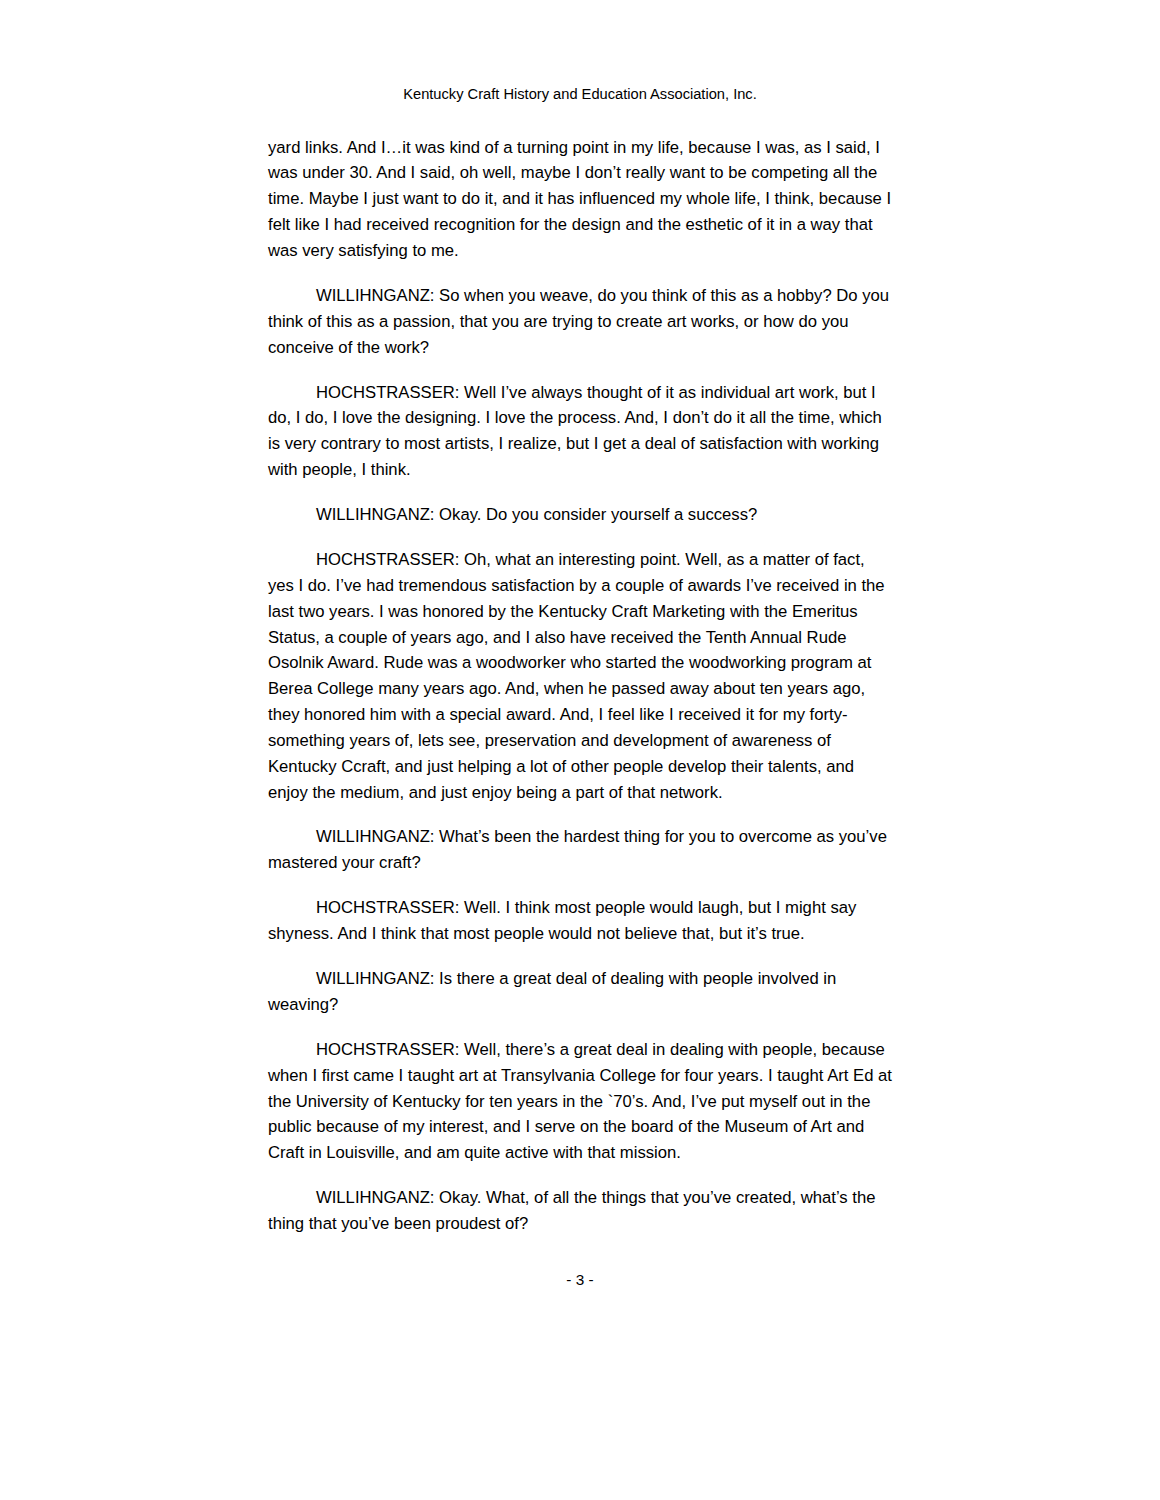Kentucky Craft History and Education Association, Inc.
yard links. And I…it was kind of a turning point in my life, because I was, as I said, I was under 30. And I said, oh well, maybe I don’t really want to be competing all the time. Maybe I just want to do it, and it has influenced my whole life, I think, because I felt like I had received recognition for the design and the esthetic of it in a way that was very satisfying to me.
WILLIHNGANZ: So when you weave, do you think of this as a hobby? Do you think of this as a passion, that you are trying to create art works, or how do you conceive of the work?
HOCHSTRASSER: Well I’ve always thought of it as individual art work, but I do, I do, I love the designing. I love the process. And, I don’t do it all the time, which is very contrary to most artists, I realize, but I get a deal of satisfaction with working with people, I think.
WILLIHNGANZ: Okay. Do you consider yourself a success?
HOCHSTRASSER: Oh, what an interesting point. Well, as a matter of fact, yes I do. I’ve had tremendous satisfaction by a couple of awards I’ve received in the last two years. I was honored by the Kentucky Craft Marketing with the Emeritus Status, a couple of years ago, and I also have received the Tenth Annual Rude Osolnik Award. Rude was a woodworker who started the woodworking program at Berea College many years ago. And, when he passed away about ten years ago, they honored him with a special award. And, I feel like I received it for my forty-something years of, lets see, preservation and development of awareness of Kentucky Ccraft, and just helping a lot of other people develop their talents, and enjoy the medium, and just enjoy being a part of that network.
WILLIHNGANZ: What’s been the hardest thing for you to overcome as you’ve mastered your craft?
HOCHSTRASSER: Well. I think most people would laugh, but I might say shyness. And I think that most people would not believe that, but it’s true.
WILLIHNGANZ: Is there a great deal of dealing with people involved in weaving?
HOCHSTRASSER: Well, there’s a great deal in dealing with people, because when I first came I taught art at Transylvania College for four years. I taught Art Ed at the University of Kentucky for ten years in the `70’s. And, I’ve put myself out in the public because of my interest, and I serve on the board of the Museum of Art and Craft in Louisville, and am quite active with that mission.
WILLIHNGANZ: Okay. What, of all the things that you’ve created, what’s the thing that you’ve been proudest of?
- 3 -